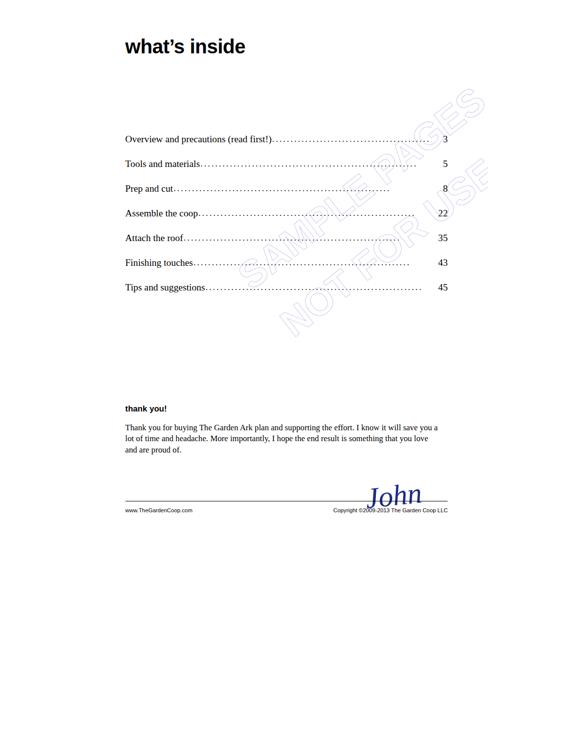what’s inside
Overview and precautions (read first!) ........................................................... 3
Tools and materials ........................................................... 5
Prep and cut ........................................................... 8
Assemble the coop ........................................................... 22
Attach the roof ........................................................... 35
Finishing touches ........................................................... 43
Tips and suggestions ........................................................... 45
thank you!
Thank you for buying The Garden Ark plan and supporting the effort. I know it will save you a lot of time and headache. More importantly, I hope the end result is something that you love and are proud of.
John
SAMPLE PAGES
NOT FOR USE
www.TheGardenCoop.com
Copyright ©2009-2013 The Garden Coop LLC